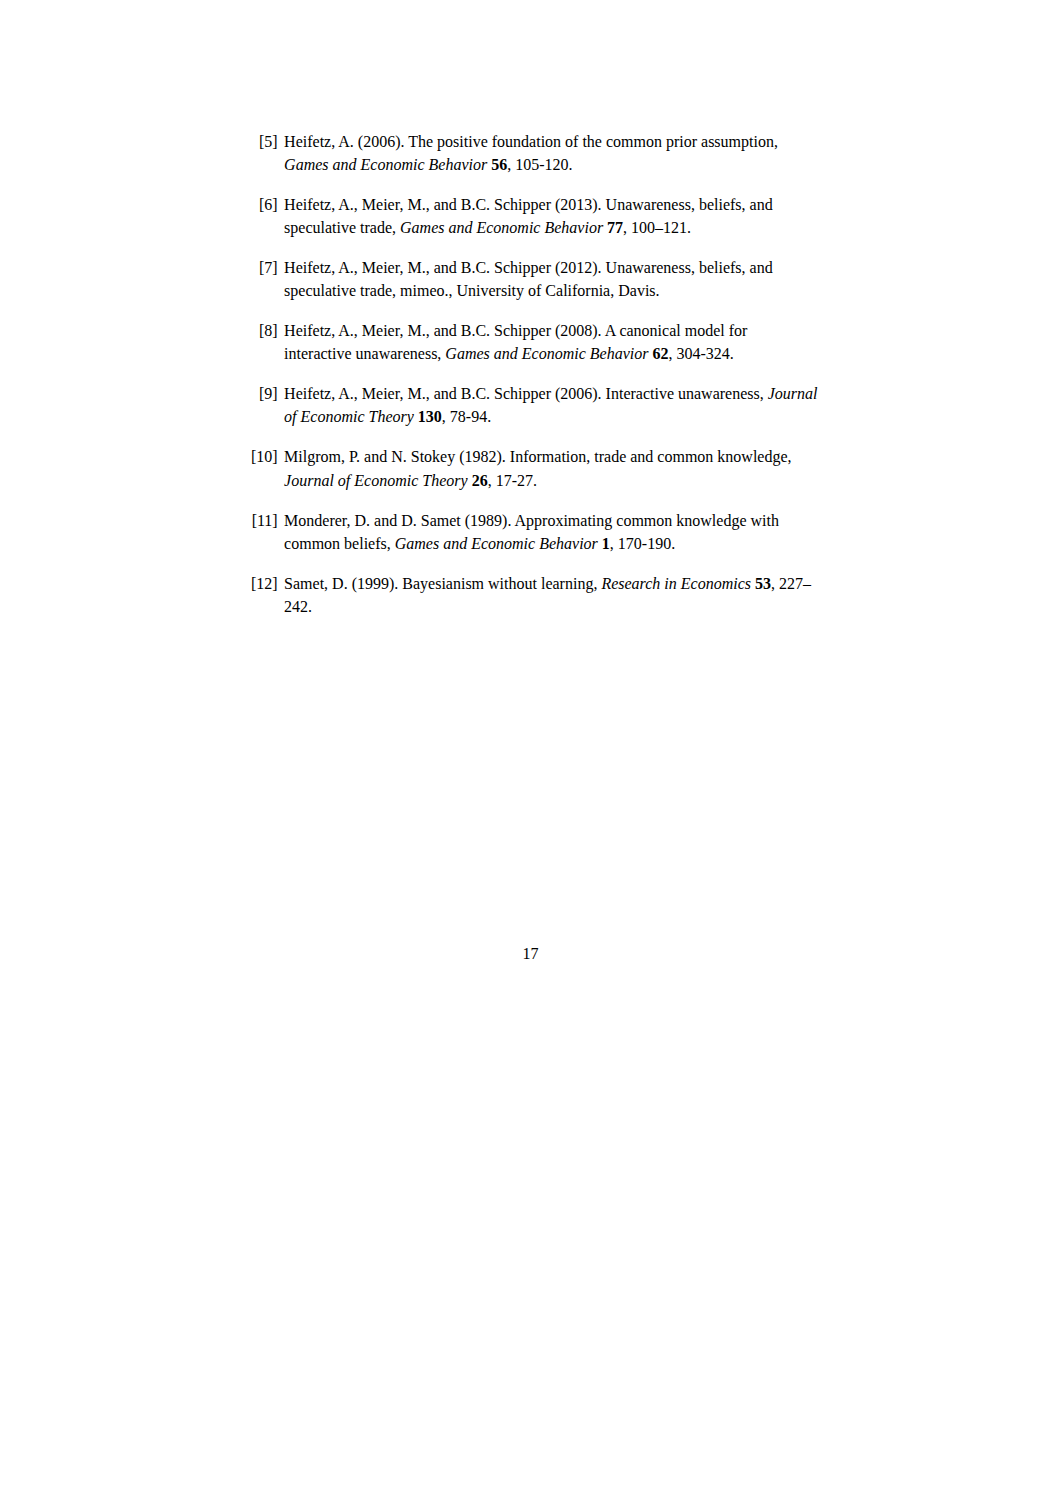[5] Heifetz, A. (2006). The positive foundation of the common prior assumption, Games and Economic Behavior 56, 105-120.
[6] Heifetz, A., Meier, M., and B.C. Schipper (2013). Unawareness, beliefs, and speculative trade, Games and Economic Behavior 77, 100–121.
[7] Heifetz, A., Meier, M., and B.C. Schipper (2012). Unawareness, beliefs, and speculative trade, mimeo., University of California, Davis.
[8] Heifetz, A., Meier, M., and B.C. Schipper (2008). A canonical model for interactive unawareness, Games and Economic Behavior 62, 304-324.
[9] Heifetz, A., Meier, M., and B.C. Schipper (2006). Interactive unawareness, Journal of Economic Theory 130, 78-94.
[10] Milgrom, P. and N. Stokey (1982). Information, trade and common knowledge, Journal of Economic Theory 26, 17-27.
[11] Monderer, D. and D. Samet (1989). Approximating common knowledge with common beliefs, Games and Economic Behavior 1, 170-190.
[12] Samet, D. (1999). Bayesianism without learning, Research in Economics 53, 227–242.
17